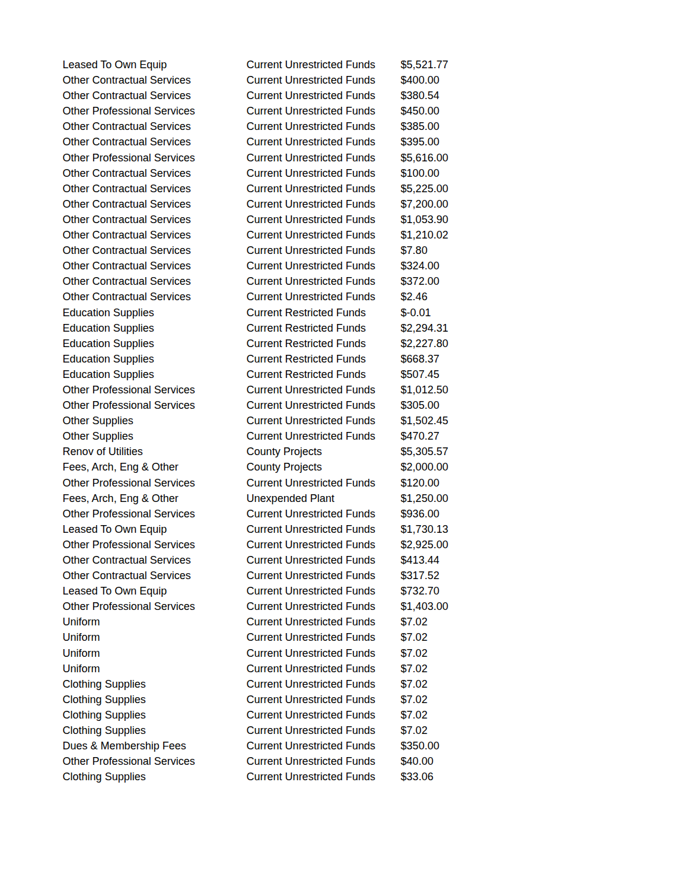| Leased To Own Equip | Current Unrestricted Funds | $5,521.77 |
| Other Contractual Services | Current Unrestricted Funds | $400.00 |
| Other Contractual Services | Current Unrestricted Funds | $380.54 |
| Other Professional Services | Current Unrestricted Funds | $450.00 |
| Other Contractual Services | Current Unrestricted Funds | $385.00 |
| Other Contractual Services | Current Unrestricted Funds | $395.00 |
| Other Professional Services | Current Unrestricted Funds | $5,616.00 |
| Other Contractual Services | Current Unrestricted Funds | $100.00 |
| Other Contractual Services | Current Unrestricted Funds | $5,225.00 |
| Other Contractual Services | Current Unrestricted Funds | $7,200.00 |
| Other Contractual Services | Current Unrestricted Funds | $1,053.90 |
| Other Contractual Services | Current Unrestricted Funds | $1,210.02 |
| Other Contractual Services | Current Unrestricted Funds | $7.80 |
| Other Contractual Services | Current Unrestricted Funds | $324.00 |
| Other Contractual Services | Current Unrestricted Funds | $372.00 |
| Other Contractual Services | Current Unrestricted Funds | $2.46 |
| Education Supplies | Current Restricted Funds | $-0.01 |
| Education Supplies | Current Restricted Funds | $2,294.31 |
| Education Supplies | Current Restricted Funds | $2,227.80 |
| Education Supplies | Current Restricted Funds | $668.37 |
| Education Supplies | Current Restricted Funds | $507.45 |
| Other Professional Services | Current Unrestricted Funds | $1,012.50 |
| Other Professional Services | Current Unrestricted Funds | $305.00 |
| Other Supplies | Current Unrestricted Funds | $1,502.45 |
| Other Supplies | Current Unrestricted Funds | $470.27 |
| Renov of Utilities | County Projects | $5,305.57 |
| Fees, Arch, Eng & Other | County Projects | $2,000.00 |
| Other Professional Services | Current Unrestricted Funds | $120.00 |
| Fees, Arch, Eng & Other | Unexpended Plant | $1,250.00 |
| Other Professional Services | Current Unrestricted Funds | $936.00 |
| Leased To Own Equip | Current Unrestricted Funds | $1,730.13 |
| Other Professional Services | Current Unrestricted Funds | $2,925.00 |
| Other Contractual Services | Current Unrestricted Funds | $413.44 |
| Other Contractual Services | Current Unrestricted Funds | $317.52 |
| Leased To Own Equip | Current Unrestricted Funds | $732.70 |
| Other Professional Services | Current Unrestricted Funds | $1,403.00 |
| Uniform | Current Unrestricted Funds | $7.02 |
| Uniform | Current Unrestricted Funds | $7.02 |
| Uniform | Current Unrestricted Funds | $7.02 |
| Uniform | Current Unrestricted Funds | $7.02 |
| Clothing Supplies | Current Unrestricted Funds | $7.02 |
| Clothing Supplies | Current Unrestricted Funds | $7.02 |
| Clothing Supplies | Current Unrestricted Funds | $7.02 |
| Clothing Supplies | Current Unrestricted Funds | $7.02 |
| Dues & Membership Fees | Current Unrestricted Funds | $350.00 |
| Other Professional Services | Current Unrestricted Funds | $40.00 |
| Clothing Supplies | Current Unrestricted Funds | $33.06 |